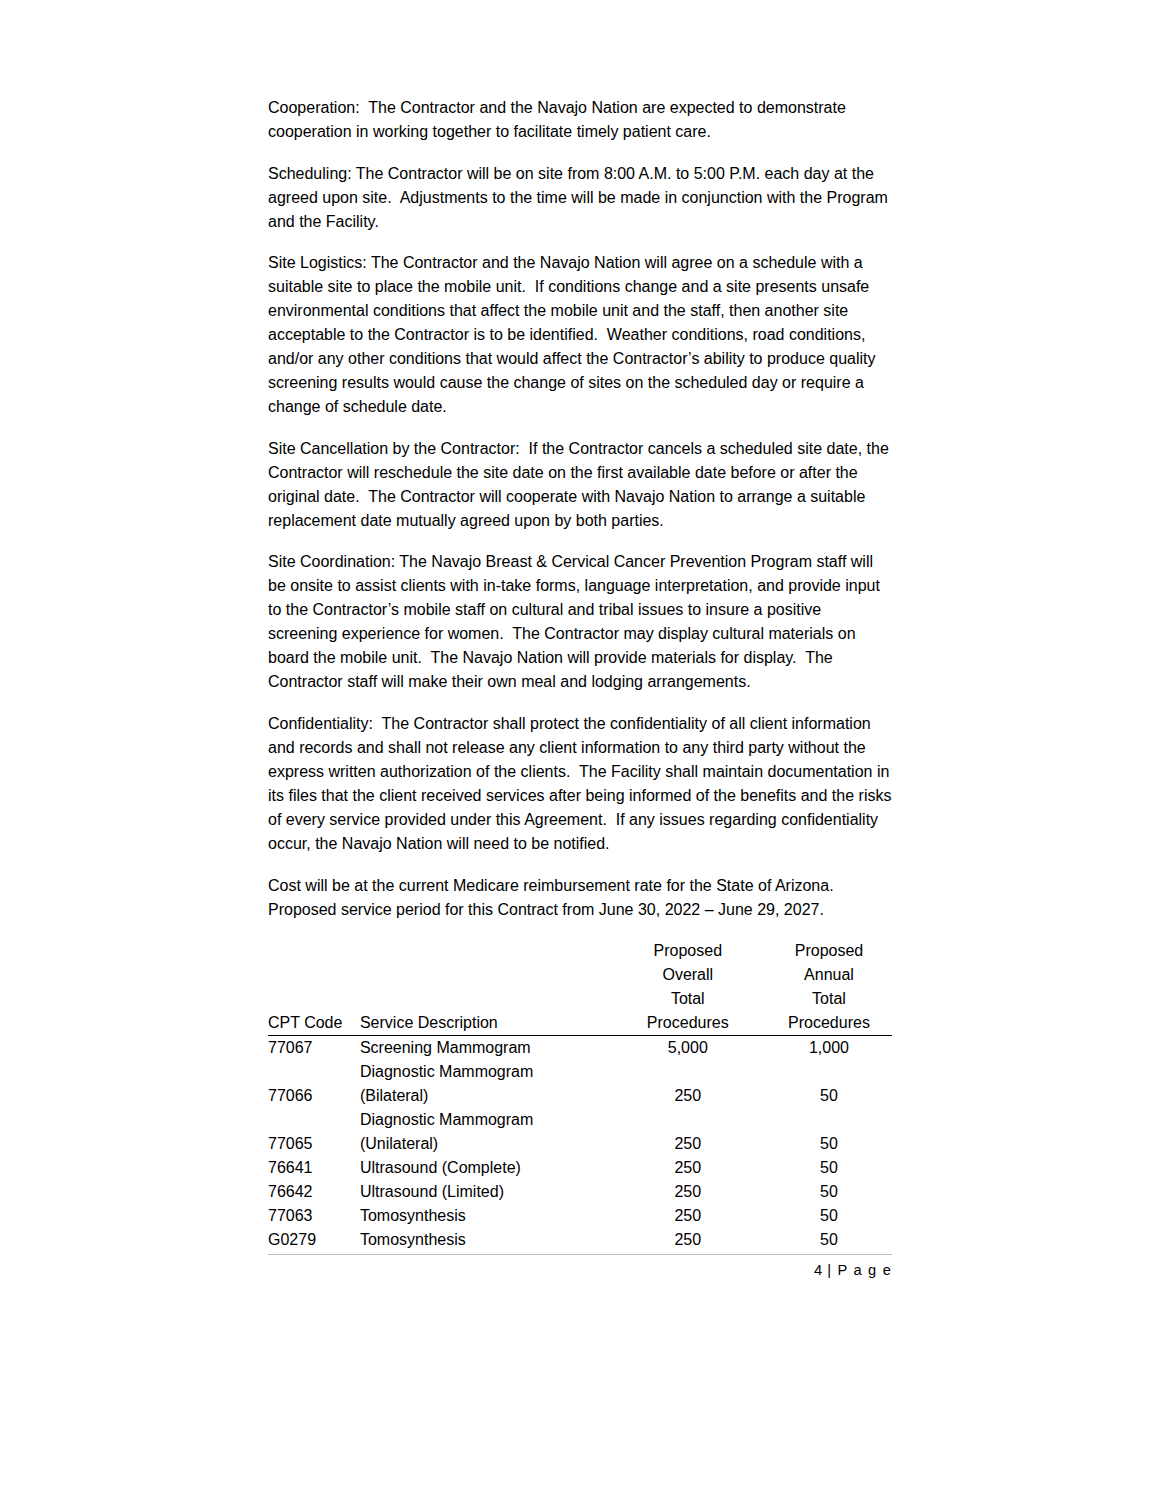Cooperation: The Contractor and the Navajo Nation are expected to demonstrate cooperation in working together to facilitate timely patient care.
Scheduling: The Contractor will be on site from 8:00 A.M. to 5:00 P.M. each day at the agreed upon site. Adjustments to the time will be made in conjunction with the Program and the Facility.
Site Logistics: The Contractor and the Navajo Nation will agree on a schedule with a suitable site to place the mobile unit. If conditions change and a site presents unsafe environmental conditions that affect the mobile unit and the staff, then another site acceptable to the Contractor is to be identified. Weather conditions, road conditions, and/or any other conditions that would affect the Contractor’s ability to produce quality screening results would cause the change of sites on the scheduled day or require a change of schedule date.
Site Cancellation by the Contractor: If the Contractor cancels a scheduled site date, the Contractor will reschedule the site date on the first available date before or after the original date. The Contractor will cooperate with Navajo Nation to arrange a suitable replacement date mutually agreed upon by both parties.
Site Coordination: The Navajo Breast & Cervical Cancer Prevention Program staff will be onsite to assist clients with in-take forms, language interpretation, and provide input to the Contractor’s mobile staff on cultural and tribal issues to insure a positive screening experience for women. The Contractor may display cultural materials on board the mobile unit. The Navajo Nation will provide materials for display. The Contractor staff will make their own meal and lodging arrangements.
Confidentiality: The Contractor shall protect the confidentiality of all client information and records and shall not release any client information to any third party without the express written authorization of the clients. The Facility shall maintain documentation in its files that the client received services after being informed of the benefits and the risks of every service provided under this Agreement. If any issues regarding confidentiality occur, the Navajo Nation will need to be notified.
Cost will be at the current Medicare reimbursement rate for the State of Arizona. Proposed service period for this Contract from June 30, 2022 – June 29, 2027.
| | | Proposed Overall | Proposed Annual |
| --- | --- | --- | --- |
| CPT Code | Service Description | Total Procedures | Total Procedures |
| 77067 | Screening Mammogram | 5,000 | 1,000 |
| 77066 | Diagnostic Mammogram (Bilateral) | 250 | 50 |
| 77065 | Diagnostic Mammogram (Unilateral) | 250 | 50 |
| 76641 | Ultrasound (Complete) | 250 | 50 |
| 76642 | Ultrasound (Limited) | 250 | 50 |
| 77063 | Tomosynthesis | 250 | 50 |
| G0279 | Tomosynthesis | 250 | 50 |
4 | P a g e